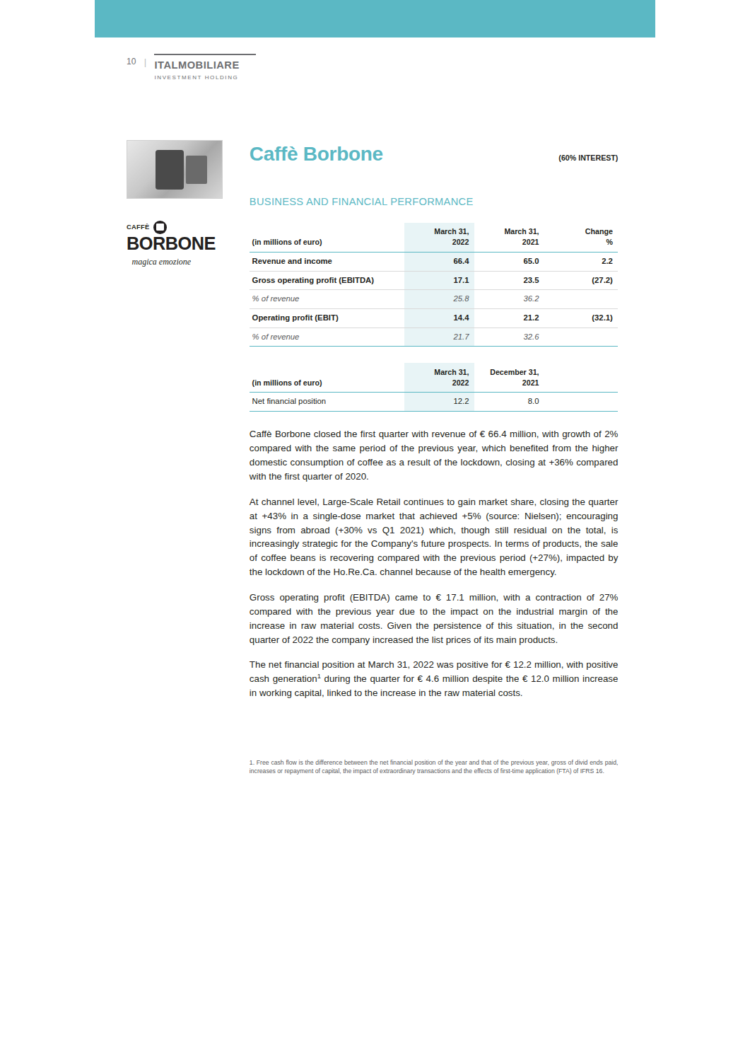10 |
ITALMOBILIARE
INVESTMENT HOLDING
CAFFÈ
BORBONE
magica emozione
Caffè Borbone
(60% INTEREST)
BUSINESS AND FINANCIAL PERFORMANCE
| (in millions of euro) | March 31, 2022 | March 31, 2021 | Change % |
| --- | --- | --- | --- |
| Revenue and income | 66.4 | 65.0 | 2.2 |
| Gross operating profit (EBITDA) | 17.1 | 23.5 | (27.2) |
| % of revenue | 25.8 | 36.2 | |
| Operating profit (EBIT) | 14.4 | 21.2 | (32.1) |
| % of revenue | 21.7 | 32.6 | |
| (in millions of euro) | March 31, 2022 | December 31, 2021 | |
| --- | --- | --- | --- |
| Net financial position | 12.2 | 8.0 | |
Caffè Borbone closed the first quarter with revenue of € 66.4 million, with growth of 2% compared with the same period of the previous year, which benefited from the higher domestic consumption of coffee as a result of the lockdown, closing at +36% compared with the first quarter of 2020.
At channel level, Large-Scale Retail continues to gain market share, closing the quarter at +43% in a single-dose market that achieved +5% (source: Nielsen); encouraging signs from abroad (+30% vs Q1 2021) which, though still residual on the total, is increasingly strategic for the Company's future prospects. In terms of products, the sale of coffee beans is recovering compared with the previous period (+27%), impacted by the lockdown of the Ho.Re.Ca. channel because of the health emergency.
Gross operating profit (EBITDA) came to € 17.1 million, with a contraction of 27% compared with the previous year due to the impact on the industrial margin of the increase in raw material costs. Given the persistence of this situation, in the second quarter of 2022 the company increased the list prices of its main products.
The net financial position at March 31, 2022 was positive for € 12.2 million, with positive cash generation1 during the quarter for € 4.6 million despite the € 12.0 million increase in working capital, linked to the increase in the raw material costs.
1. Free cash flow is the difference between the net financial position of the year and that of the previous year, gross of divid ends paid, increases or repayment of capital, the impact of extraordinary transactions and the effects of first-time application (FTA) of IFRS 16.